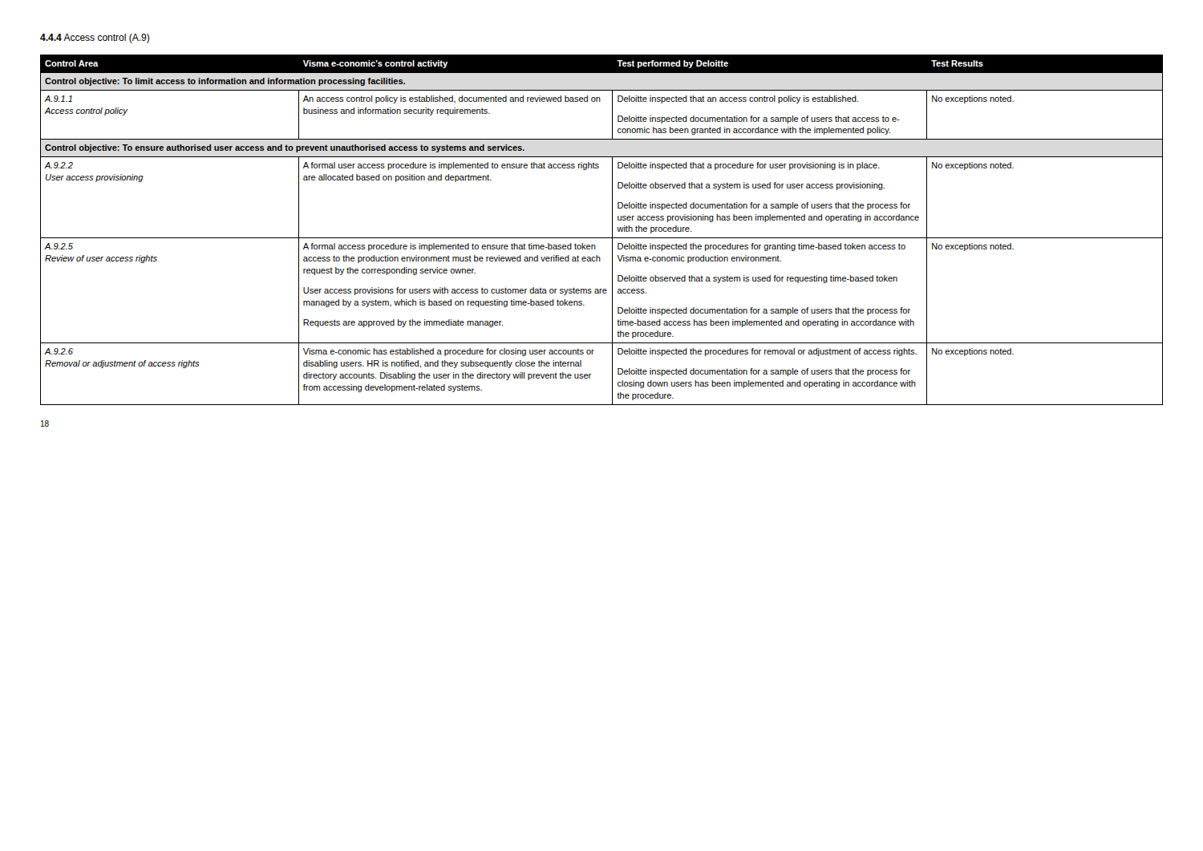4.4.4 Access control (A.9)
| Control Area | Visma e-conomic’s control activity | Test performed by Deloitte | Test Results |
| --- | --- | --- | --- |
| Control objective: To limit access to information and information processing facilities. |
| A.9.1.1 Access control policy | An access control policy is established, documented and reviewed based on business and information security requirements. | Deloitte inspected that an access control policy is established. Deloitte inspected documentation for a sample of users that access to e-conomic has been granted in accordance with the implemented policy. | No exceptions noted. |
| Control objective: To ensure authorised user access and to prevent unauthorised access to systems and services. |
| A.9.2.2 User access provisioning | A formal user access procedure is implemented to ensure that access rights are allocated based on position and department. | Deloitte inspected that a procedure for user provisioning is in place. Deloitte observed that a system is used for user access provisioning. Deloitte inspected documentation for a sample of users that the process for user access provisioning has been implemented and operating in accordance with the procedure. | No exceptions noted. |
| A.9.2.5 Review of user access rights | A formal access procedure is implemented to ensure that time-based token access to the production environment must be reviewed and verified at each request by the corresponding service owner. User access provisions for users with access to customer data or systems are managed by a system, which is based on requesting time-based tokens. Requests are approved by the immediate manager. | Deloitte inspected the procedures for granting time-based token access to Visma e-conomic production environment. Deloitte observed that a system is used for requesting time-based token access. Deloitte inspected documentation for a sample of users that the process for time-based access has been implemented and operating in accordance with the procedure. | No exceptions noted. |
| A.9.2.6 Removal or adjustment of access rights | Visma e-conomic has established a procedure for closing user accounts or disabling users. HR is notified, and they subsequently close the internal directory accounts. Disabling the user in the directory will prevent the user from accessing development-related systems. | Deloitte inspected the procedures for removal or adjustment of access rights. Deloitte inspected documentation for a sample of users that the process for closing down users has been implemented and operating in accordance with the procedure. | No exceptions noted. |
18